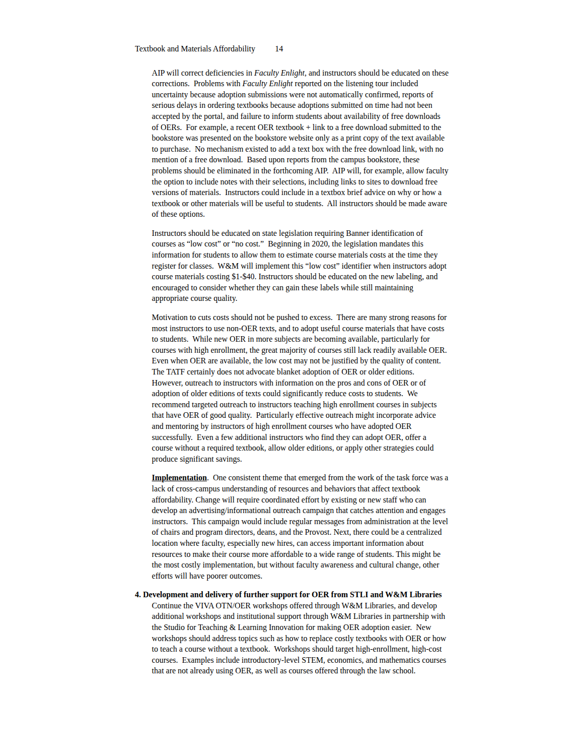Textbook and Materials Affordability 14
AIP will correct deficiencies in Faculty Enlight, and instructors should be educated on these corrections. Problems with Faculty Enlight reported on the listening tour included uncertainty because adoption submissions were not automatically confirmed, reports of serious delays in ordering textbooks because adoptions submitted on time had not been accepted by the portal, and failure to inform students about availability of free downloads of OERs. For example, a recent OER textbook + link to a free download submitted to the bookstore was presented on the bookstore website only as a print copy of the text available to purchase. No mechanism existed to add a text box with the free download link, with no mention of a free download. Based upon reports from the campus bookstore, these problems should be eliminated in the forthcoming AIP. AIP will, for example, allow faculty the option to include notes with their selections, including links to sites to download free versions of materials. Instructors could include in a textbox brief advice on why or how a textbook or other materials will be useful to students. All instructors should be made aware of these options.
Instructors should be educated on state legislation requiring Banner identification of courses as “low cost” or “no cost.” Beginning in 2020, the legislation mandates this information for students to allow them to estimate course materials costs at the time they register for classes. W&M will implement this “low cost” identifier when instructors adopt course materials costing $1-$40. Instructors should be educated on the new labeling, and encouraged to consider whether they can gain these labels while still maintaining appropriate course quality.
Motivation to cuts costs should not be pushed to excess. There are many strong reasons for most instructors to use non-OER texts, and to adopt useful course materials that have costs to students. While new OER in more subjects are becoming available, particularly for courses with high enrollment, the great majority of courses still lack readily available OER. Even when OER are available, the low cost may not be justified by the quality of content. The TATF certainly does not advocate blanket adoption of OER or older editions. However, outreach to instructors with information on the pros and cons of OER or of adoption of older editions of texts could significantly reduce costs to students. We recommend targeted outreach to instructors teaching high enrollment courses in subjects that have OER of good quality. Particularly effective outreach might incorporate advice and mentoring by instructors of high enrollment courses who have adopted OER successfully. Even a few additional instructors who find they can adopt OER, offer a course without a required textbook, allow older editions, or apply other strategies could produce significant savings.
Implementation. One consistent theme that emerged from the work of the task force was a lack of cross-campus understanding of resources and behaviors that affect textbook affordability. Change will require coordinated effort by existing or new staff who can develop an advertising/informational outreach campaign that catches attention and engages instructors. This campaign would include regular messages from administration at the level of chairs and program directors, deans, and the Provost. Next, there could be a centralized location where faculty, especially new hires, can access important information about resources to make their course more affordable to a wide range of students. This might be the most costly implementation, but without faculty awareness and cultural change, other efforts will have poorer outcomes.
4. Development and delivery of further support for OER from STLI and W&M Libraries
Continue the VIVA OTN/OER workshops offered through W&M Libraries, and develop additional workshops and institutional support through W&M Libraries in partnership with the Studio for Teaching & Learning Innovation for making OER adoption easier. New workshops should address topics such as how to replace costly textbooks with OER or how to teach a course without a textbook. Workshops should target high-enrollment, high-cost courses. Examples include introductory-level STEM, economics, and mathematics courses that are not already using OER, as well as courses offered through the law school.